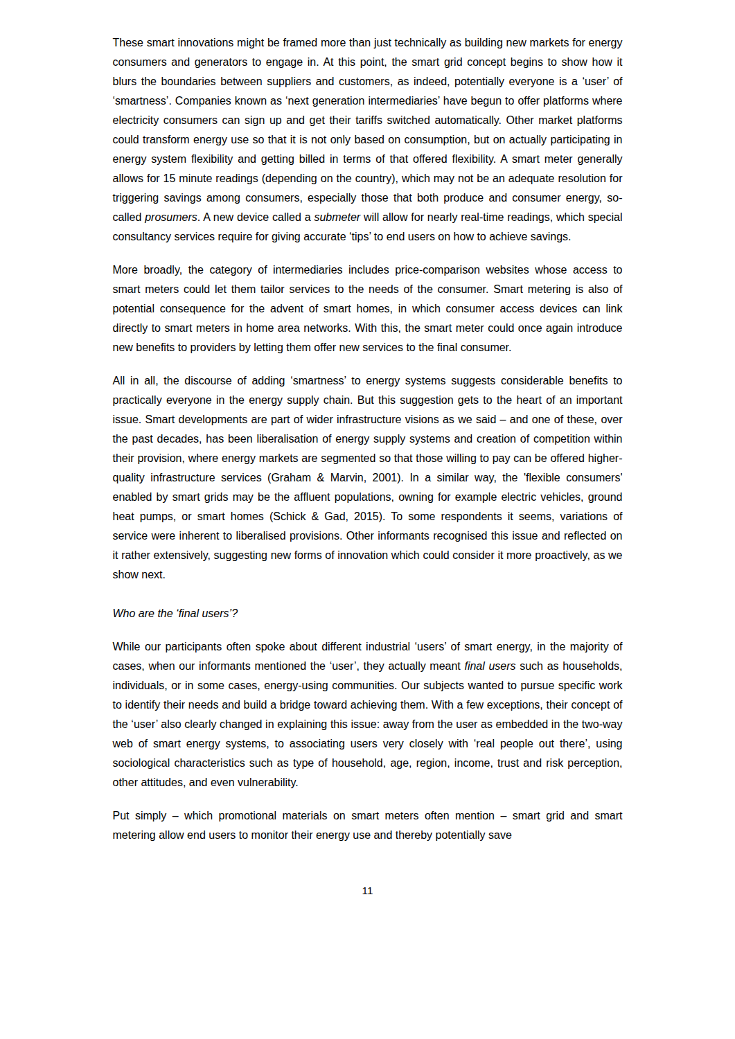These smart innovations might be framed more than just technically as building new markets for energy consumers and generators to engage in. At this point, the smart grid concept begins to show how it blurs the boundaries between suppliers and customers, as indeed, potentially everyone is a ‘user’ of ‘smartness’. Companies known as ‘next generation intermediaries’ have begun to offer platforms where electricity consumers can sign up and get their tariffs switched automatically. Other market platforms could transform energy use so that it is not only based on consumption, but on actually participating in energy system flexibility and getting billed in terms of that offered flexibility. A smart meter generally allows for 15 minute readings (depending on the country), which may not be an adequate resolution for triggering savings among consumers, especially those that both produce and consumer energy, so-called prosumers. A new device called a submeter will allow for nearly real-time readings, which special consultancy services require for giving accurate ‘tips’ to end users on how to achieve savings.
More broadly, the category of intermediaries includes price-comparison websites whose access to smart meters could let them tailor services to the needs of the consumer. Smart metering is also of potential consequence for the advent of smart homes, in which consumer access devices can link directly to smart meters in home area networks. With this, the smart meter could once again introduce new benefits to providers by letting them offer new services to the final consumer.
All in all, the discourse of adding ‘smartness’ to energy systems suggests considerable benefits to practically everyone in the energy supply chain. But this suggestion gets to the heart of an important issue. Smart developments are part of wider infrastructure visions as we said – and one of these, over the past decades, has been liberalisation of energy supply systems and creation of competition within their provision, where energy markets are segmented so that those willing to pay can be offered higher-quality infrastructure services (Graham & Marvin, 2001). In a similar way, the 'flexible consumers' enabled by smart grids may be the affluent populations, owning for example electric vehicles, ground heat pumps, or smart homes (Schick & Gad, 2015). To some respondents it seems, variations of service were inherent to liberalised provisions. Other informants recognised this issue and reflected on it rather extensively, suggesting new forms of innovation which could consider it more proactively, as we show next.
Who are the ‘final users’?
While our participants often spoke about different industrial ‘users’ of smart energy, in the majority of cases, when our informants mentioned the ‘user’, they actually meant final users such as households, individuals, or in some cases, energy-using communities. Our subjects wanted to pursue specific work to identify their needs and build a bridge toward achieving them. With a few exceptions, their concept of the ‘user’ also clearly changed in explaining this issue: away from the user as embedded in the two-way web of smart energy systems, to associating users very closely with ‘real people out there’, using sociological characteristics such as type of household, age, region, income, trust and risk perception, other attitudes, and even vulnerability.
Put simply – which promotional materials on smart meters often mention – smart grid and smart metering allow end users to monitor their energy use and thereby potentially save
11